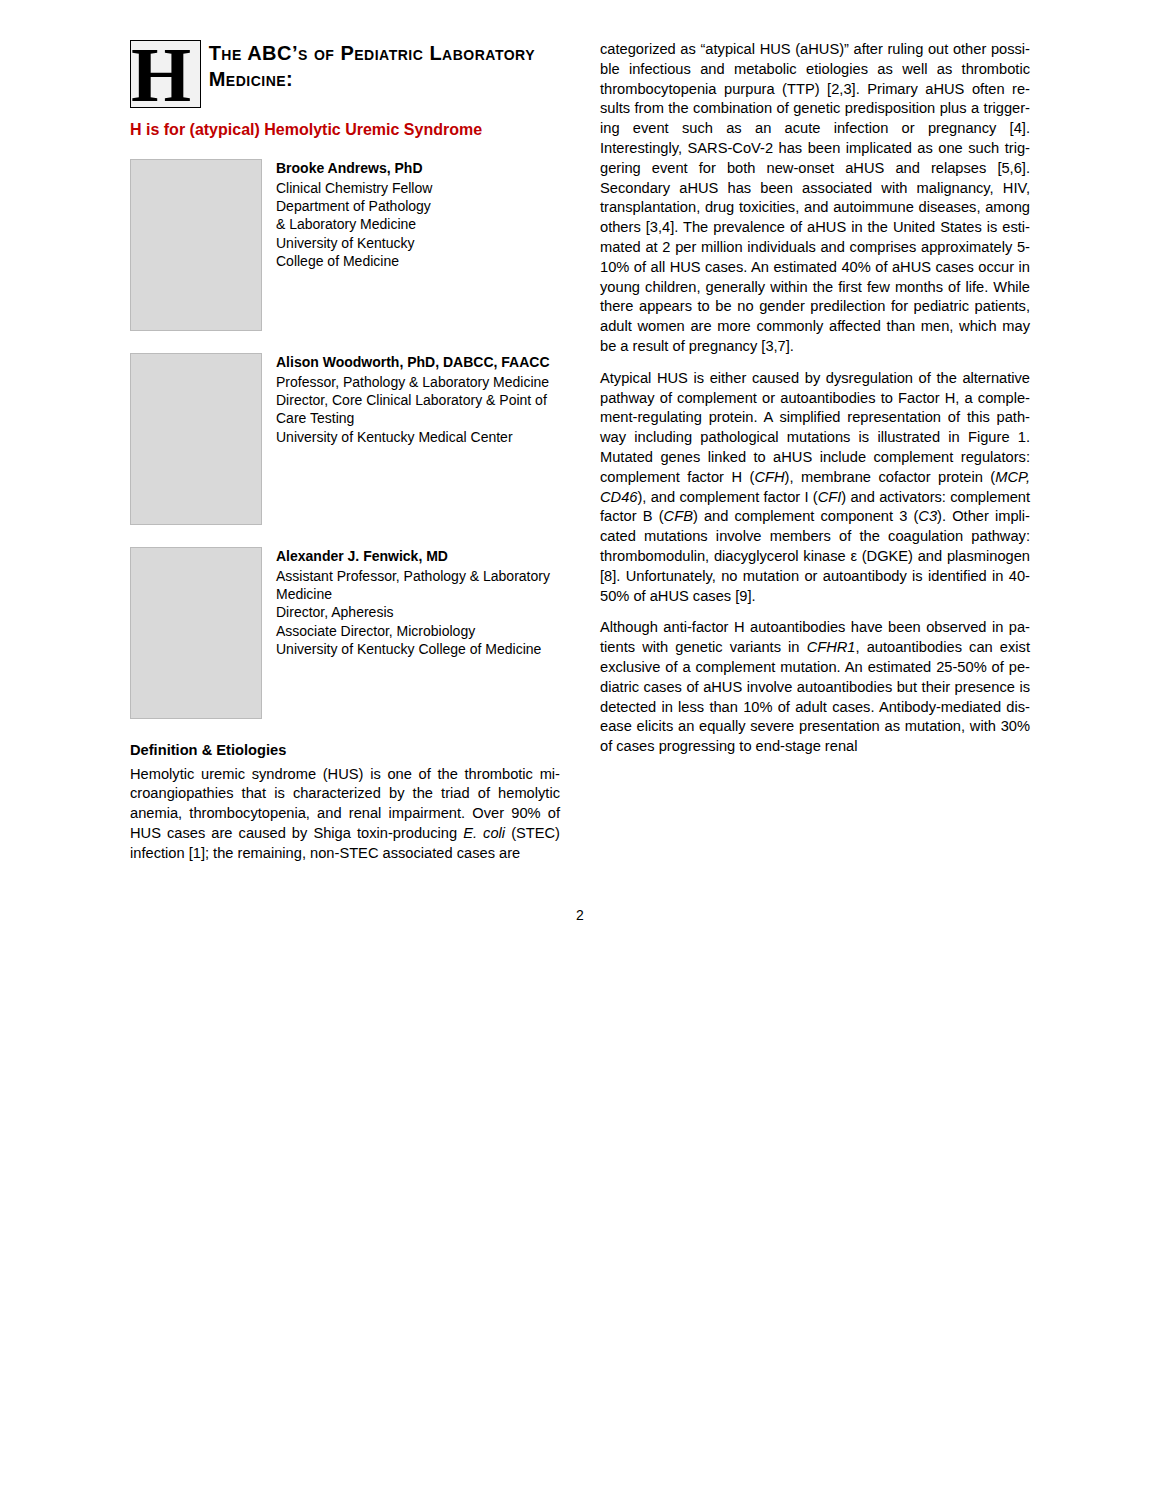HThe ABC’s of Pediatric Laboratory Medicine:
H is for (atypical) Hemolytic Uremic Syndrome
Brooke Andrews, PhD Clinical Chemistry Fellow
Department of Pathology
& Laboratory Medicine
University of Kentucky
College of Medicine
Alison Woodworth, PhD, DABCC, FAACC Professor, Pathology & Laboratory Medicine
Director, Core Clinical Laboratory & Point of Care Testing
University of Kentucky Medical Center
Alexander J. Fenwick, MD Assistant Professor, Pathology & Laboratory Medicine
Director, Apheresis
Associate Director, Microbiology
University of Kentucky College of Medicine
Definition & Etiologies
Hemolytic uremic syndrome (HUS) is one of the thrombotic microangiopathies that is characterized by the triad of hemolytic anemia, thrombocytopenia, and renal impairment. Over 90% of HUS cases are caused by Shiga toxin-producing E. coli (STEC) infection [1]; the remaining, non-STEC associated cases are
categorized as “atypical HUS (aHUS)” after ruling out other possible infectious and metabolic etiologies as well as thrombotic thrombocytopenia purpura (TTP) [2,3]. Primary aHUS often results from the combination of genetic predisposition plus a triggering event such as an acute infection or pregnancy [4]. Interestingly, SARS-CoV-2 has been implicated as one such triggering event for both new-onset aHUS and relapses [5,6]. Secondary aHUS has been associated with malignancy, HIV, transplantation, drug toxicities, and autoimmune diseases, among others [3,4]. The prevalence of aHUS in the United States is estimated at 2 per million individuals and comprises approximately 5-10% of all HUS cases. An estimated 40% of aHUS cases occur in young children, generally within the first few months of life. While there appears to be no gender predilection for pediatric patients, adult women are more commonly affected than men, which may be a result of pregnancy [3,7].
Atypical HUS is either caused by dysregulation of the alternative pathway of complement or autoantibodies to Factor H, a complement-regulating protein. A simplified representation of this pathway including pathological mutations is illustrated in Figure 1. Mutated genes linked to aHUS include complement regulators: complement factor H (CFH), membrane cofactor protein (MCP, CD46), and complement factor I (CFI) and activators: complement factor B (CFB) and complement component 3 (C3). Other implicated mutations involve members of the coagulation pathway: thrombomodulin, diacyglycerol kinase ε (DGKE) and plasminogen [8]. Unfortunately, no mutation or autoantibody is identified in 40-50% of aHUS cases [9].
Although anti-factor H autoantibodies have been observed in patients with genetic variants in CFHR1, autoantibodies can exist exclusive of a complement mutation. An estimated 25-50% of pediatric cases of aHUS involve autoantibodies but their presence is detected in less than 10% of adult cases. Antibody-mediated disease elicits an equally severe presentation as mutation, with 30% of cases progressing to end-stage renal
2